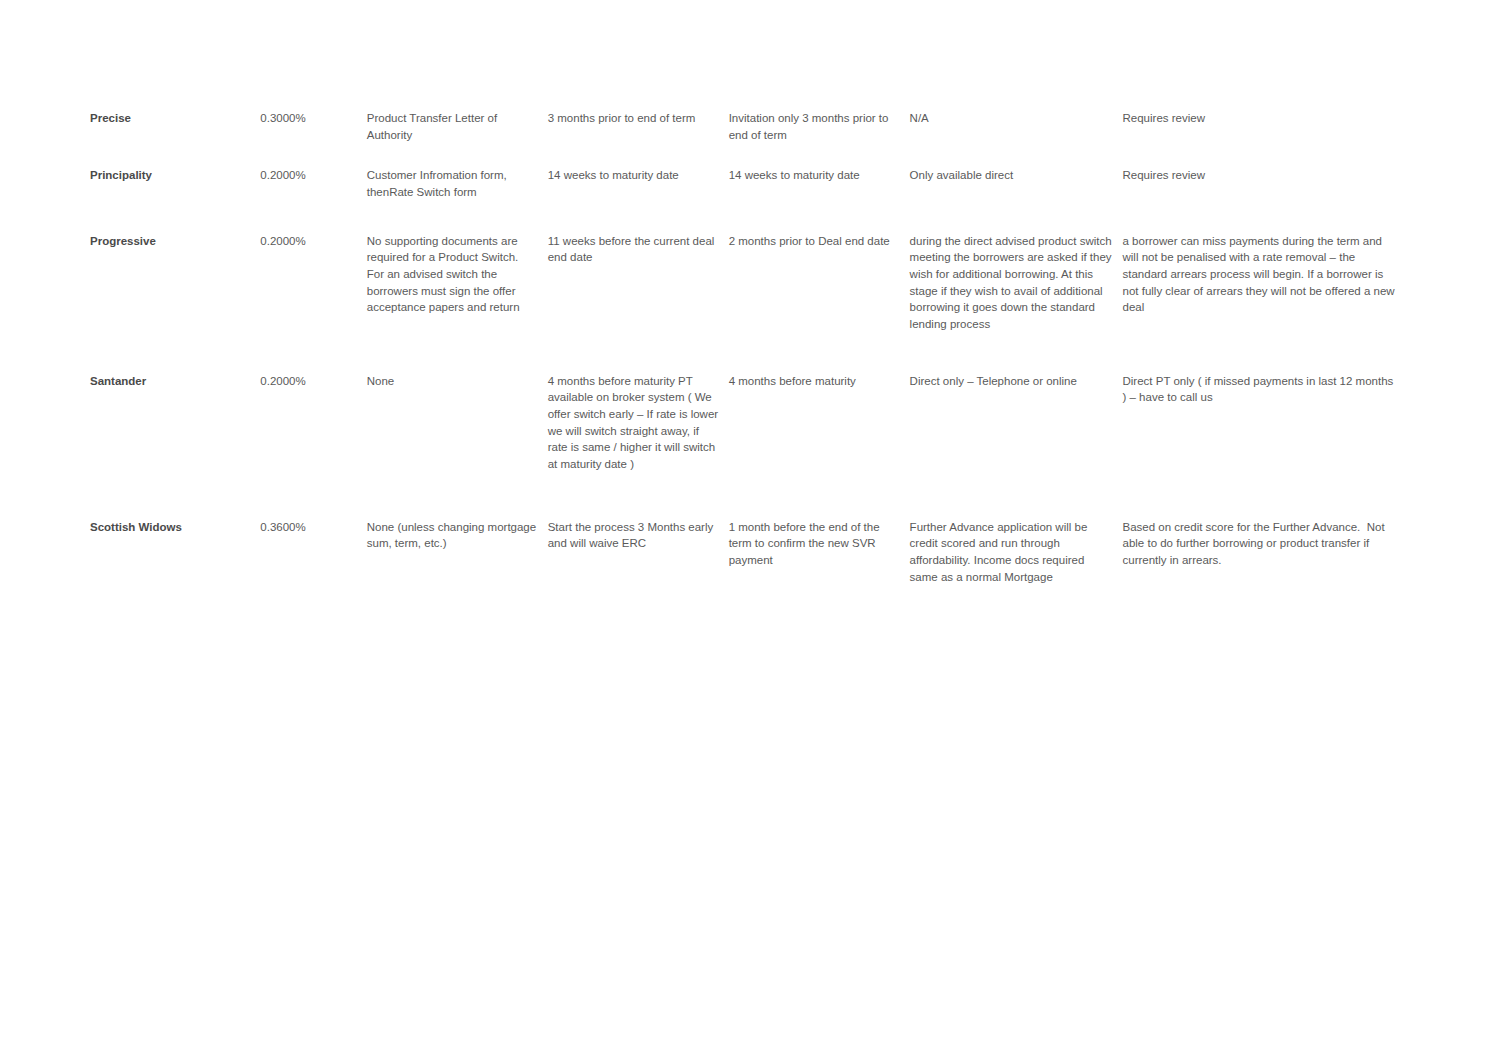| Precise | 0.3000% | Product Transfer Letter of Authority | 3 months prior to end of term | Invitation only 3 months prior to end of term | N/A | Requires review |
| Principality | 0.2000% | Customer Infromation form, thenRate Switch form | 14 weeks to maturity date | 14 weeks to maturity date | Only available direct | Requires review |
| Progressive | 0.2000% | No supporting documents are required for a Product Switch. For an advised switch the borrowers must sign the offer acceptance papers and return | 11 weeks before the current deal end date | 2 months prior to Deal end date | during the direct advised product switch meeting the borrowers are asked if they wish for additional borrowing. At this stage if they wish to avail of additional borrowing it goes down the standard lending process | a borrower can miss payments during the term and will not be penalised with a rate removal – the standard arrears process will begin. If a borrower is not fully clear of arrears they will not be offered a new deal |
| Santander | 0.2000% | None | 4 months before maturity PT available on broker system ( We offer switch early – If rate is lower we will switch straight away, if rate is same / higher it will switch at maturity date ) | 4 months before maturity | Direct only – Telephone or online | Direct PT only ( if missed payments in last 12 months ) – have to call us |
| Scottish Widows | 0.3600% | None (unless changing mortgage sum, term, etc.) | Start the process 3 Months early and will waive ERC | 1 month before the end of the term to confirm the new SVR payment | Further Advance application will be credit scored and run through affordability. Income docs required same as a normal Mortgage | Based on credit score for the Further Advance. Not able to do further borrowing or product transfer if currently in arrears. |